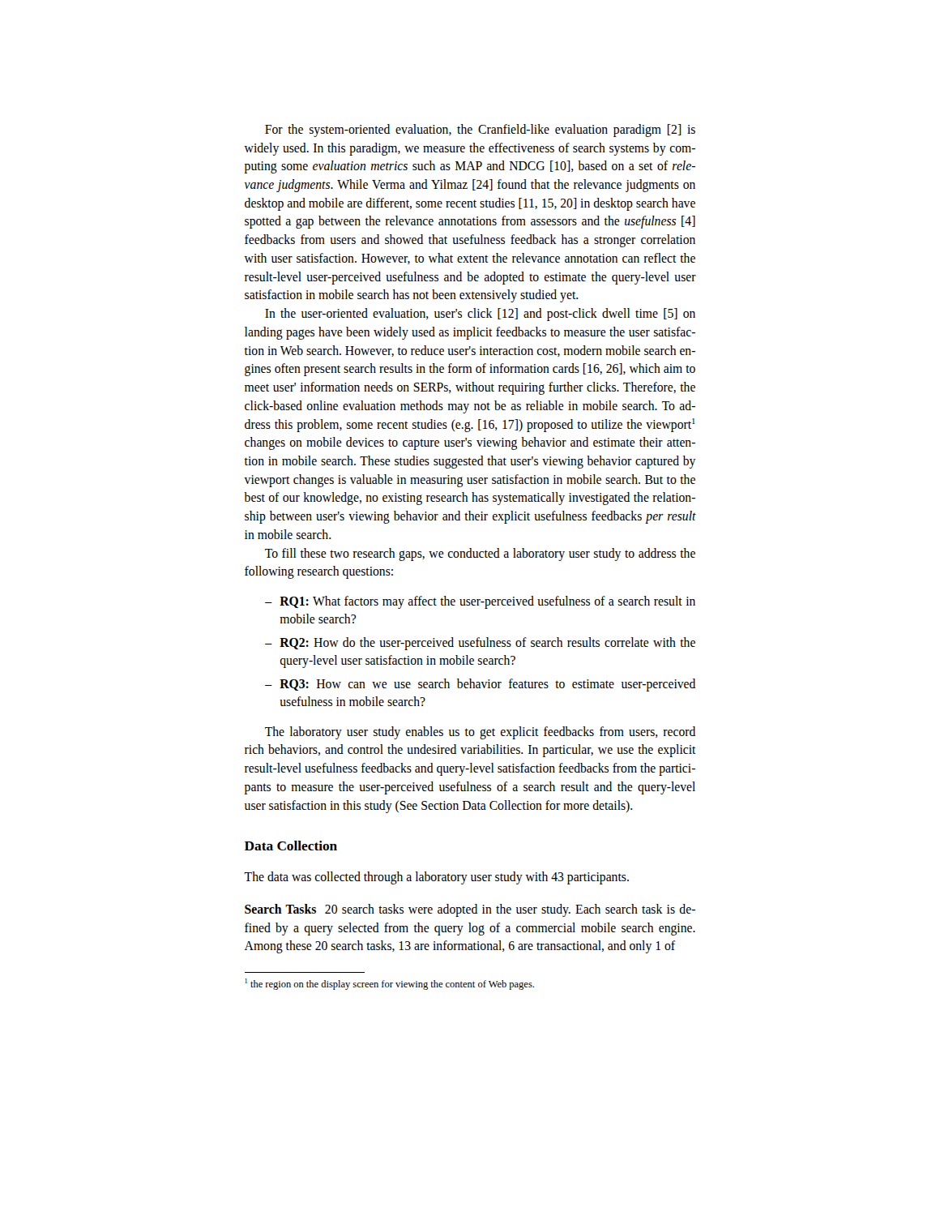For the system-oriented evaluation, the Cranfield-like evaluation paradigm [2] is widely used. In this paradigm, we measure the effectiveness of search systems by computing some evaluation metrics such as MAP and NDCG [10], based on a set of relevance judgments. While Verma and Yilmaz [24] found that the relevance judgments on desktop and mobile are different, some recent studies [11, 15, 20] in desktop search have spotted a gap between the relevance annotations from assessors and the usefulness [4] feedbacks from users and showed that usefulness feedback has a stronger correlation with user satisfaction. However, to what extent the relevance annotation can reflect the result-level user-perceived usefulness and be adopted to estimate the query-level user satisfaction in mobile search has not been extensively studied yet.
In the user-oriented evaluation, user's click [12] and post-click dwell time [5] on landing pages have been widely used as implicit feedbacks to measure the user satisfaction in Web search. However, to reduce user's interaction cost, modern mobile search engines often present search results in the form of information cards [16, 26], which aim to meet user' information needs on SERPs, without requiring further clicks. Therefore, the click-based online evaluation methods may not be as reliable in mobile search. To address this problem, some recent studies (e.g. [16, 17]) proposed to utilize the viewport1 changes on mobile devices to capture user's viewing behavior and estimate their attention in mobile search. These studies suggested that user's viewing behavior captured by viewport changes is valuable in measuring user satisfaction in mobile search. But to the best of our knowledge, no existing research has systematically investigated the relationship between user's viewing behavior and their explicit usefulness feedbacks per result in mobile search.
To fill these two research gaps, we conducted a laboratory user study to address the following research questions:
RQ1: What factors may affect the user-perceived usefulness of a search result in mobile search?
RQ2: How do the user-perceived usefulness of search results correlate with the query-level user satisfaction in mobile search?
RQ3: How can we use search behavior features to estimate user-perceived usefulness in mobile search?
The laboratory user study enables us to get explicit feedbacks from users, record rich behaviors, and control the undesired variabilities. In particular, we use the explicit result-level usefulness feedbacks and query-level satisfaction feedbacks from the participants to measure the user-perceived usefulness of a search result and the query-level user satisfaction in this study (See Section Data Collection for more details).
Data Collection
The data was collected through a laboratory user study with 43 participants.
Search Tasks 20 search tasks were adopted in the user study. Each search task is defined by a query selected from the query log of a commercial mobile search engine. Among these 20 search tasks, 13 are informational, 6 are transactional, and only 1 of
1 the region on the display screen for viewing the content of Web pages.